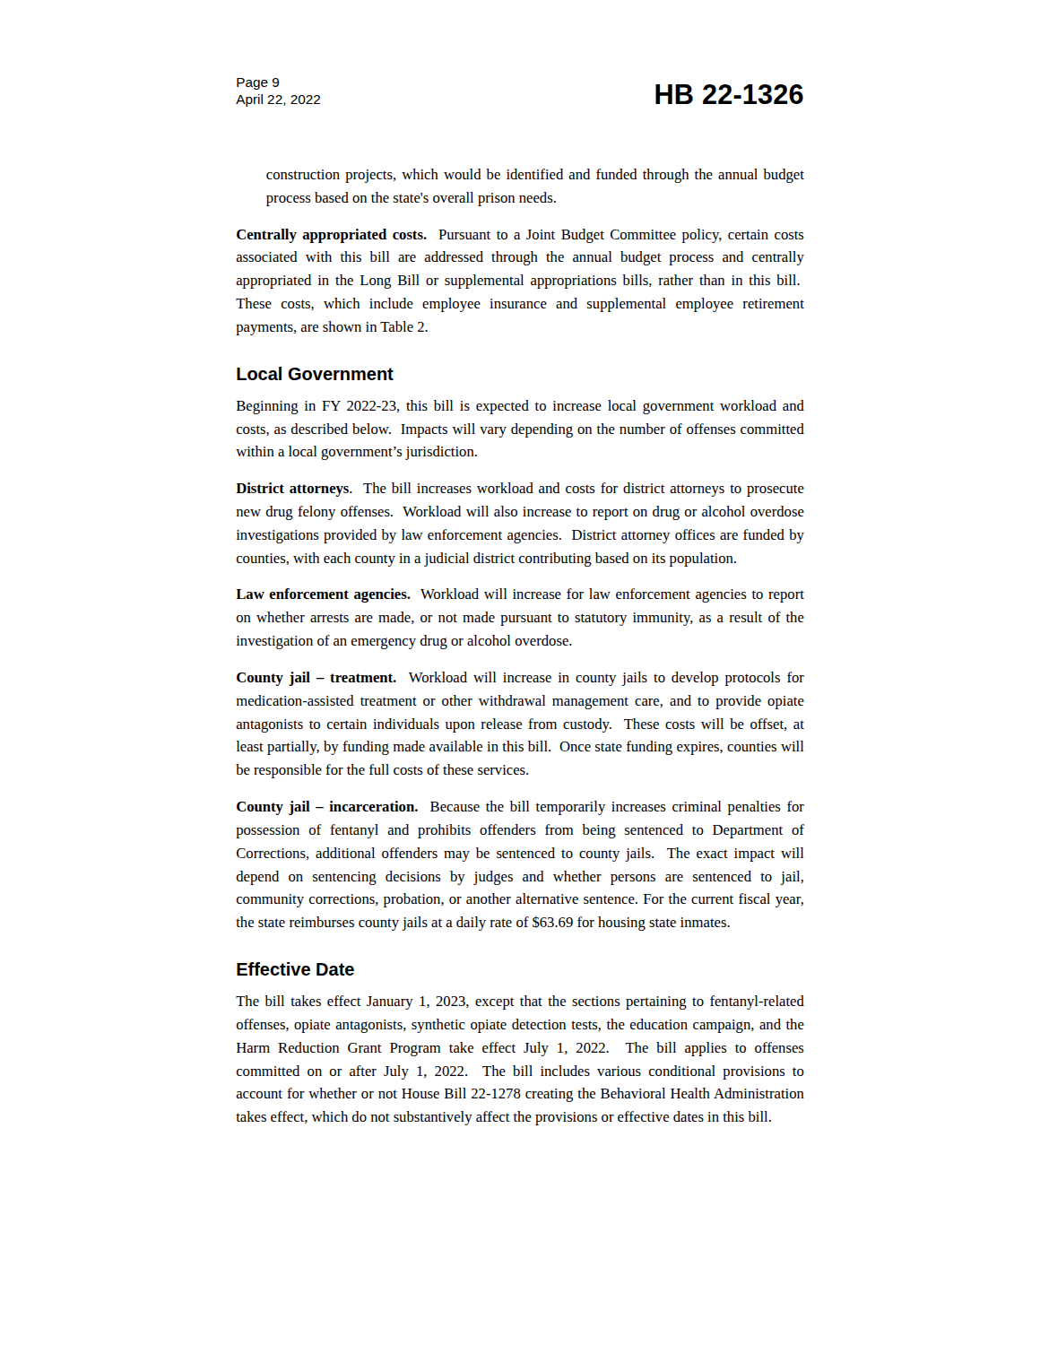Page 9
April 22, 2022
HB 22-1326
construction projects, which would be identified and funded through the annual budget process based on the state's overall prison needs.
Centrally appropriated costs. Pursuant to a Joint Budget Committee policy, certain costs associated with this bill are addressed through the annual budget process and centrally appropriated in the Long Bill or supplemental appropriations bills, rather than in this bill. These costs, which include employee insurance and supplemental employee retirement payments, are shown in Table 2.
Local Government
Beginning in FY 2022-23, this bill is expected to increase local government workload and costs, as described below. Impacts will vary depending on the number of offenses committed within a local government’s jurisdiction.
District attorneys. The bill increases workload and costs for district attorneys to prosecute new drug felony offenses. Workload will also increase to report on drug or alcohol overdose investigations provided by law enforcement agencies. District attorney offices are funded by counties, with each county in a judicial district contributing based on its population.
Law enforcement agencies. Workload will increase for law enforcement agencies to report on whether arrests are made, or not made pursuant to statutory immunity, as a result of the investigation of an emergency drug or alcohol overdose.
County jail – treatment. Workload will increase in county jails to develop protocols for medication-assisted treatment or other withdrawal management care, and to provide opiate antagonists to certain individuals upon release from custody. These costs will be offset, at least partially, by funding made available in this bill. Once state funding expires, counties will be responsible for the full costs of these services.
County jail – incarceration. Because the bill temporarily increases criminal penalties for possession of fentanyl and prohibits offenders from being sentenced to Department of Corrections, additional offenders may be sentenced to county jails. The exact impact will depend on sentencing decisions by judges and whether persons are sentenced to jail, community corrections, probation, or another alternative sentence. For the current fiscal year, the state reimburses county jails at a daily rate of $63.69 for housing state inmates.
Effective Date
The bill takes effect January 1, 2023, except that the sections pertaining to fentanyl-related offenses, opiate antagonists, synthetic opiate detection tests, the education campaign, and the Harm Reduction Grant Program take effect July 1, 2022. The bill applies to offenses committed on or after July 1, 2022. The bill includes various conditional provisions to account for whether or not House Bill 22-1278 creating the Behavioral Health Administration takes effect, which do not substantively affect the provisions or effective dates in this bill.